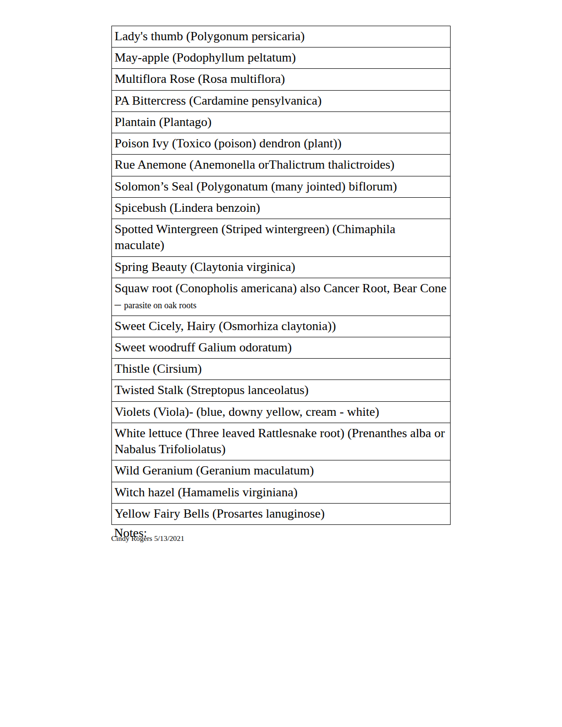| Lady's thumb (Polygonum persicaria) |
| May-apple (Podophyllum peltatum) |
| Multiflora Rose (Rosa multiflora) |
| PA Bittercress (Cardamine pensylvanica) |
| Plantain (Plantago) |
| Poison Ivy (Toxico (poison) dendron (plant)) |
| Rue Anemone (Anemonella orThalictrum thalictroides) |
| Solomon’s Seal (Polygonatum (many jointed) biflorum) |
| Spicebush (Lindera benzoin) |
| Spotted Wintergreen (Striped wintergreen) (Chimaphila maculate) |
| Spring Beauty (Claytonia virginica) |
| Squaw root (Conopholis americana) also Cancer Root, Bear Cone – parasite on oak roots |
| Sweet Cicely, Hairy (Osmorhiza claytonia)) |
| Sweet woodruff Galium odoratum) |
| Thistle (Cirsium) |
| Twisted Stalk (Streptopus lanceolatus) |
| Violets (Viola)- (blue, downy yellow, cream - white) |
| White lettuce (Three leaved Rattlesnake root) (Prenanthes alba or Nabalus Trifoliolatus) |
| Wild Geranium (Geranium maculatum) |
| Witch hazel (Hamamelis virginiana) |
| Yellow Fairy Bells (Prosartes lanuginose) |
Notes:
Cindy Rogers 5/13/2021